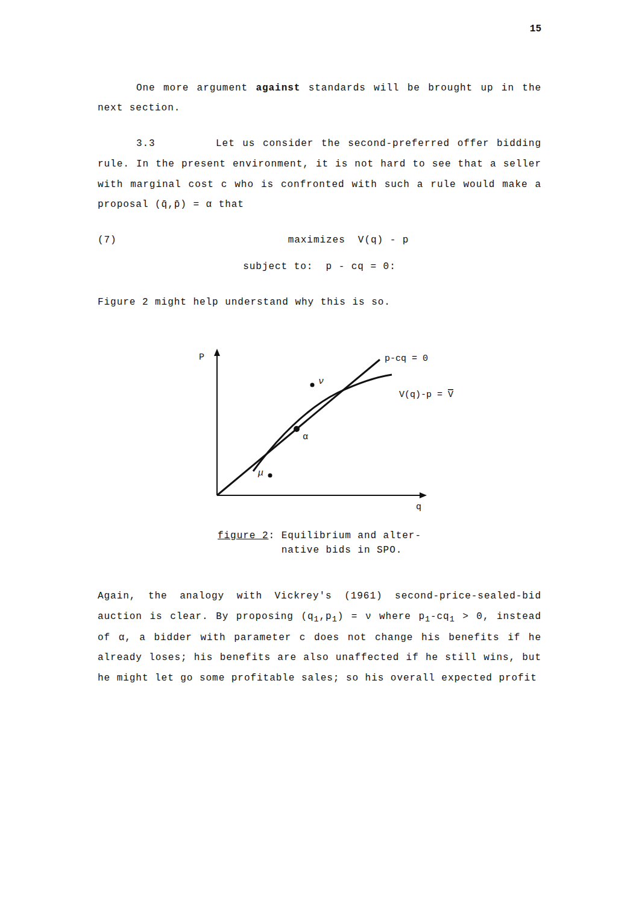15
One more argument against standards will be brought up in the next section.
3.3 Let us consider the second-preferred offer bidding rule. In the present environment, it is not hard to see that a seller with marginal cost c who is confronted with such a rule would make a proposal (q̄,p̄) = α that
(7)
maximizes V(q) - p
subject to: p - cq = 0:
Figure 2 might help understand why this is so.
α ν μ P q p-cq = 0 V(q)-p = V
figure 2: Equilibrium and alter-
native bids in SPO.
Again, the analogy with Vickrey's (1961) second-price-sealed-bid auction is clear. By proposing (q1,p1) = ν where p1-cq1 > 0, instead of α, a bidder with parameter c does not change his benefits if he already loses; his benefits are also unaffected if he still wins, but he might let go some profitable sales; so his overall expected profit